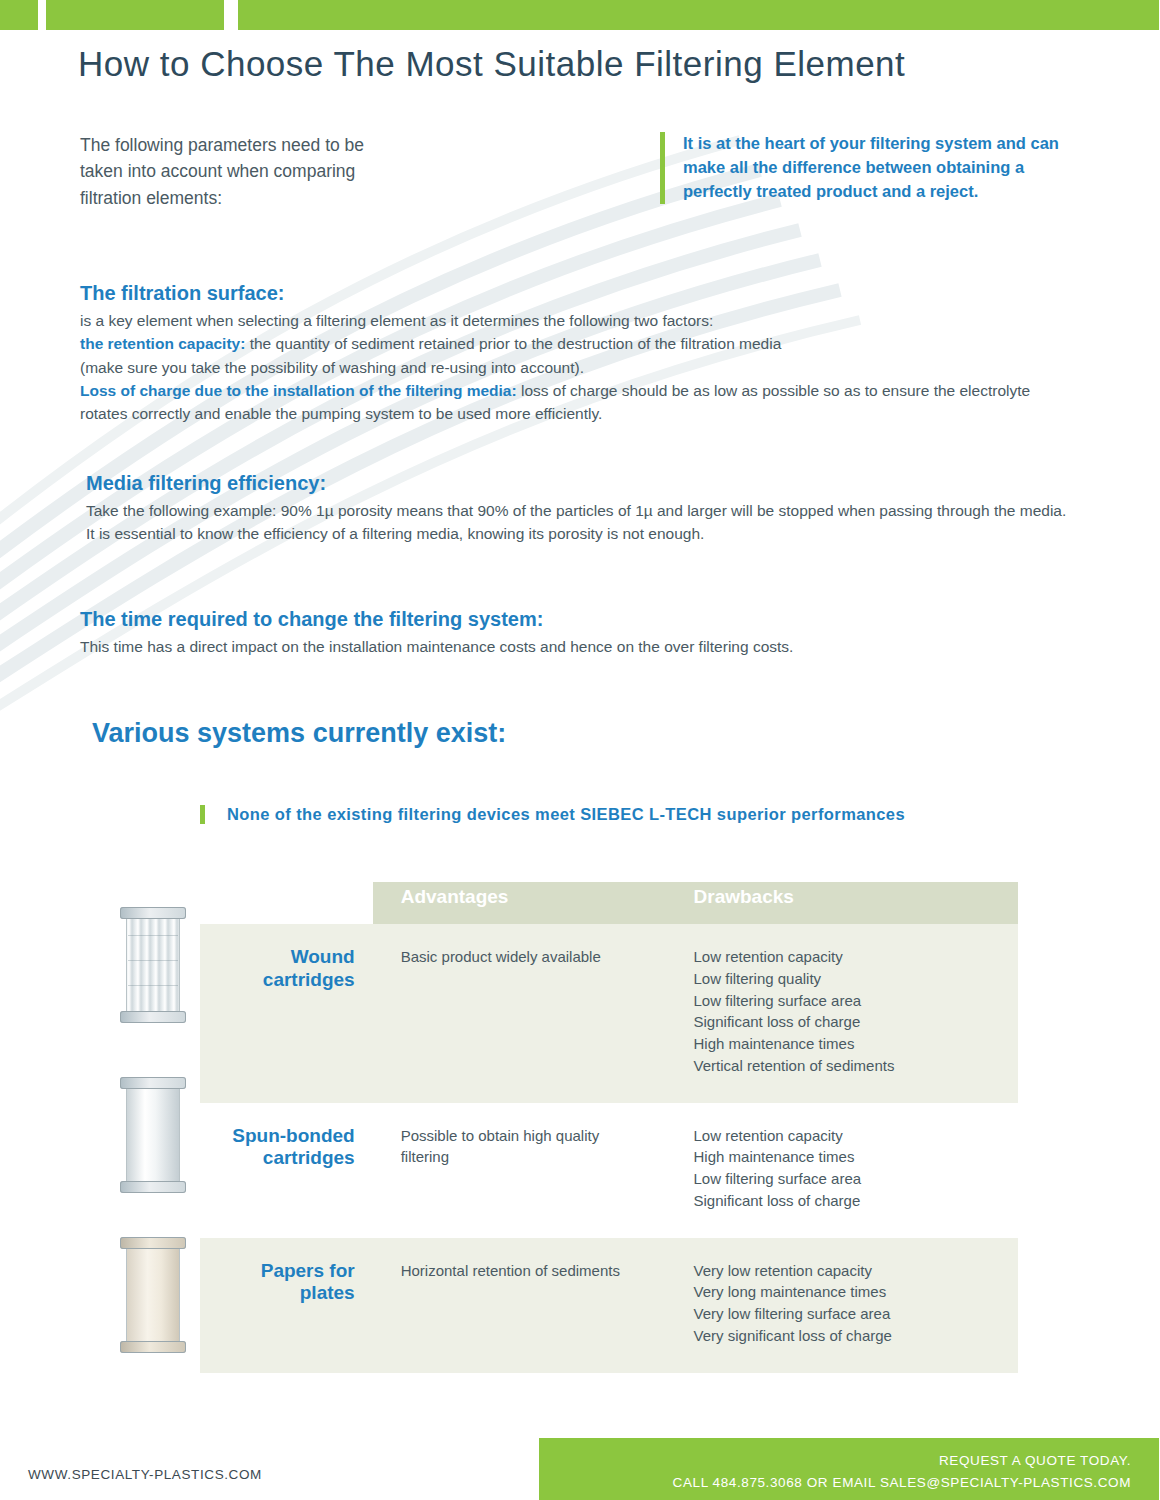How to Choose The Most Suitable Filtering Element
The following parameters need to be
taken into account when comparing
filtration elements:
It is at the heart of your filtering system and can make all the difference between obtaining a perfectly treated product and a reject.
The filtration surface:
is a key element when selecting a filtering element as it determines the following two factors:
the retention capacity: the quantity of sediment retained prior to the destruction of the filtration media
(make sure you take the possibility of washing and re-using into account).
Loss of charge due to the installation of the filtering media: loss of charge should be as low as possible so as to ensure the electrolyte rotates correctly and enable the pumping system to be used more efficiently.
Media filtering efficiency:
Take the following example: 90% 1µ porosity means that 90% of the particles of 1µ and larger will be stopped when passing through the media.
It is essential to know the efficiency of a filtering media, knowing its porosity is not enough.
The time required to change the filtering system:
This time has a direct impact on the installation maintenance costs and hence on the over filtering costs.
Various systems currently exist:
None of the existing filtering devices meet SIEBEC L-TECH superior performances
| | Advantages | Drawbacks |
| --- | --- | --- |
| Wound cartridges | Basic product widely available | Low retention capacity Low filtering quality Low filtering surface area Significant loss of charge High maintenance times Vertical retention of sediments |
| Spun-bonded cartridges | Possible to obtain high quality filtering | Low retention capacity High maintenance times Low filtering surface area Significant loss of charge |
| Papers for plates | Horizontal retention of sediments | Very low retention capacity Very long maintenance times Very low filtering surface area Very significant loss of charge |
WWW.SPECIALTY-PLASTICS.COM
REQUEST A QUOTE TODAY.
CALL 484.875.3068 OR EMAIL SALES@SPECIALTY-PLASTICS.COM